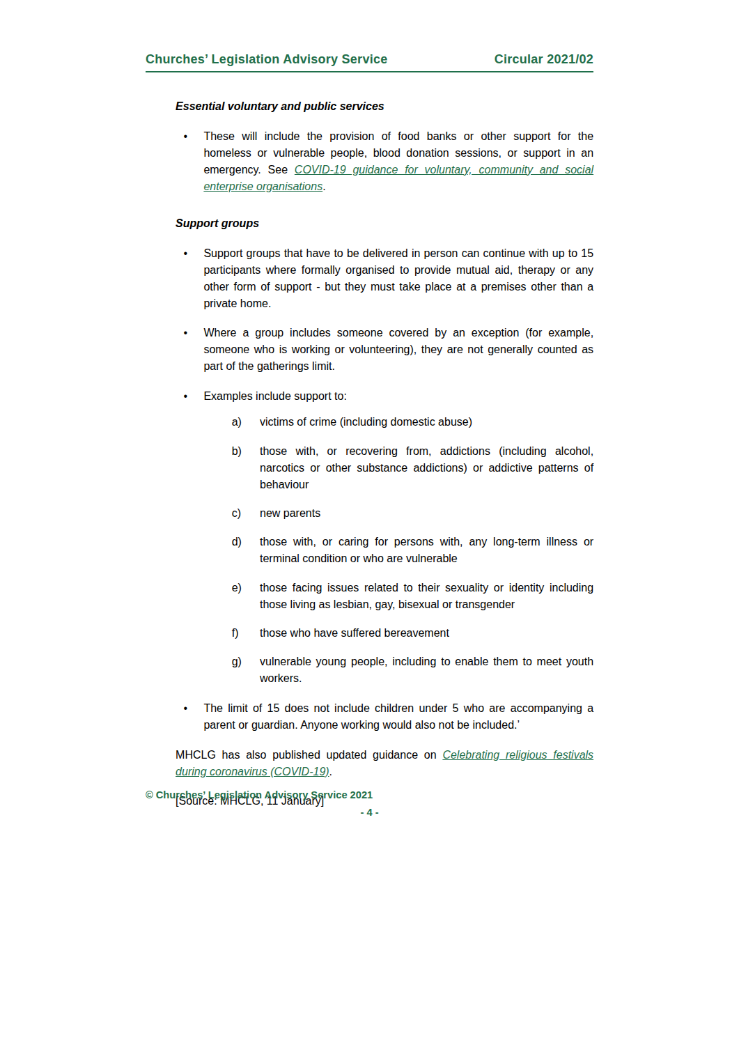Churches’ Legislation Advisory Service Circular 2021/02
Essential voluntary and public services
These will include the provision of food banks or other support for the homeless or vulnerable people, blood donation sessions, or support in an emergency. See COVID-19 guidance for voluntary, community and social enterprise organisations.
Support groups
Support groups that have to be delivered in person can continue with up to 15 participants where formally organised to provide mutual aid, therapy or any other form of support - but they must take place at a premises other than a private home.
Where a group includes someone covered by an exception (for example, someone who is working or volunteering), they are not generally counted as part of the gatherings limit.
Examples include support to:
victims of crime (including domestic abuse)
those with, or recovering from, addictions (including alcohol, narcotics or other substance addictions) or addictive patterns of behaviour
new parents
those with, or caring for persons with, any long-term illness or terminal condition or who are vulnerable
those facing issues related to their sexuality or identity including those living as lesbian, gay, bisexual or transgender
those who have suffered bereavement
vulnerable young people, including to enable them to meet youth workers.
The limit of 15 does not include children under 5 who are accompanying a parent or guardian. Anyone working would also not be included.’
MHCLG has also published updated guidance on Celebrating religious festivals during coronavirus (COVID-19).
[Source: MHCLG, 11 January]
© Churches’ Legislation Advisory Service 2021
- 4 -